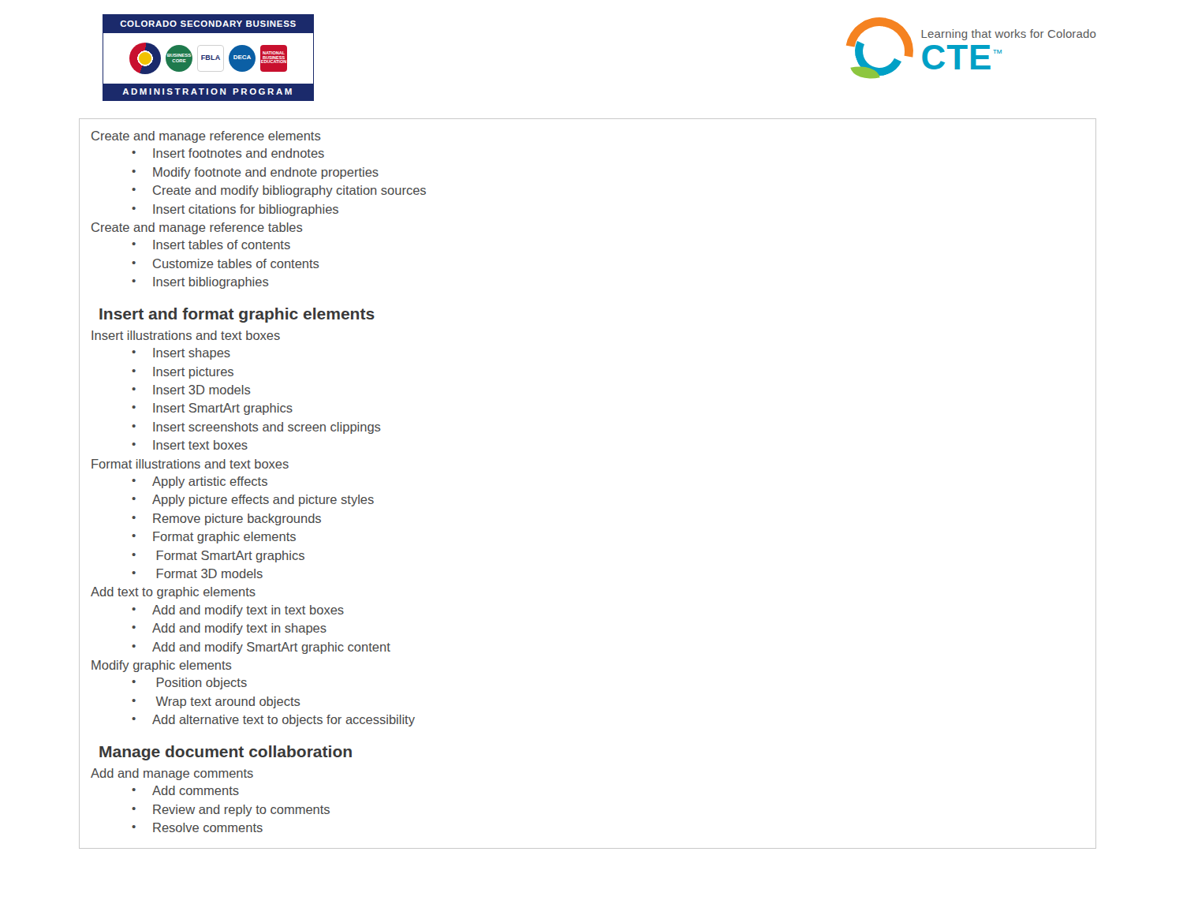COLORADO SECONDARY BUSINESS
BUSINESS CORE
FBLA
DECA
NATIONAL BUSINESS EDUCATION
ADMINISTRATION PROGRAM
Learning that works for Colorado
CTE™
Create and manage reference elements
Insert footnotes and endnotes
Modify footnote and endnote properties
Create and modify bibliography citation sources
Insert citations for bibliographies
Create and manage reference tables
Insert tables of contents
Customize tables of contents
Insert bibliographies
Insert and format graphic elements
Insert illustrations and text boxes
Insert shapes
Insert pictures
Insert 3D models
Insert SmartArt graphics
Insert screenshots and screen clippings
Insert text boxes
Format illustrations and text boxes
Apply artistic effects
Apply picture effects and picture styles
Remove picture backgrounds
Format graphic elements
Format SmartArt graphics
Format 3D models
Add text to graphic elements
Add and modify text in text boxes
Add and modify text in shapes
Add and modify SmartArt graphic content
Modify graphic elements
Position objects
Wrap text around objects
Add alternative text to objects for accessibility
Manage document collaboration
Add and manage comments
Add comments
Review and reply to comments
Resolve comments